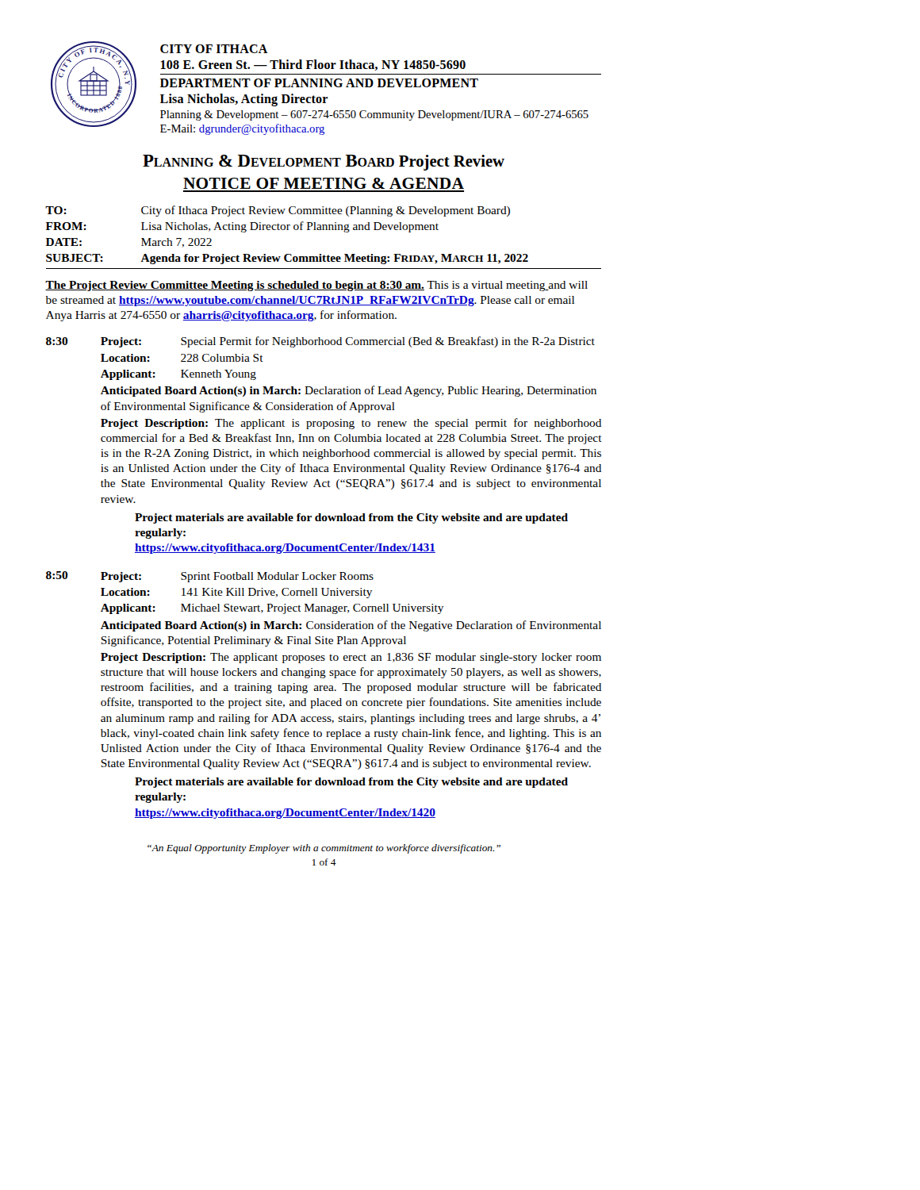CITY OF ITHACA, N.Y. INCORPORATED 1888
CITY OF ITHACA
108 E. Green St. — Third Floor Ithaca, NY 14850-5690
DEPARTMENT OF PLANNING AND DEVELOPMENT
Lisa Nicholas, Acting Director
Planning & Development – 607-274-6550 Community Development/IURA – 607-274-6565
E-Mail: dgrunder@cityofithaca.org
Planning & Development Board Project Review
NOTICE OF MEETING & AGENDA
| TO: | City of Ithaca Project Review Committee (Planning & Development Board) |
| FROM: | Lisa Nicholas, Acting Director of Planning and Development |
| DATE: | March 7, 2022 |
| SUBJECT: | Agenda for Project Review Committee Meeting: F RIDAY , M ARCH 11, 2022 |
The Project Review Committee Meeting is scheduled to begin at 8:30 am. This is a virtual meeting and will be streamed at https://www.youtube.com/channel/UC7RtJN1P_RFaFW2IVCnTrDg. Please call or email Anya Harris at 274-6550 or aharris@cityofithaca.org, for information.
8:30
| Project: | Special Permit for Neighborhood Commercial (Bed & Breakfast) in the R-2a District |
| Location: | 228 Columbia St |
| Applicant: | Kenneth Young |
Anticipated Board Action(s) in March: Declaration of Lead Agency, Public Hearing, Determination of Environmental Significance & Consideration of Approval
Project Description: The applicant is proposing to renew the special permit for neighborhood commercial for a Bed & Breakfast Inn, Inn on Columbia located at 228 Columbia Street. The project is in the R-2A Zoning District, in which neighborhood commercial is allowed by special permit. This is an Unlisted Action under the City of Ithaca Environmental Quality Review Ordinance §176-4 and the State Environmental Quality Review Act (“SEQRA”) §617.4 and is subject to environmental review.
Project materials are available for download from the City website and are updated regularly:
https://www.cityofithaca.org/DocumentCenter/Index/1431
8:50
| Project: | Sprint Football Modular Locker Rooms |
| Location: | 141 Kite Kill Drive, Cornell University |
| Applicant: | Michael Stewart, Project Manager, Cornell University |
Anticipated Board Action(s) in March: Consideration of the Negative Declaration of Environmental Significance, Potential Preliminary & Final Site Plan Approval
Project Description: The applicant proposes to erect an 1,836 SF modular single-story locker room structure that will house lockers and changing space for approximately 50 players, as well as showers, restroom facilities, and a training taping area. The proposed modular structure will be fabricated offsite, transported to the project site, and placed on concrete pier foundations. Site amenities include an aluminum ramp and railing for ADA access, stairs, plantings including trees and large shrubs, a 4’ black, vinyl-coated chain link safety fence to replace a rusty chain-link fence, and lighting. This is an Unlisted Action under the City of Ithaca Environmental Quality Review Ordinance §176-4 and the State Environmental Quality Review Act (“SEQRA”) §617.4 and is subject to environmental review.
Project materials are available for download from the City website and are updated regularly:
https://www.cityofithaca.org/DocumentCenter/Index/1420
“An Equal Opportunity Employer with a commitment to workforce diversification.”
1 of 4